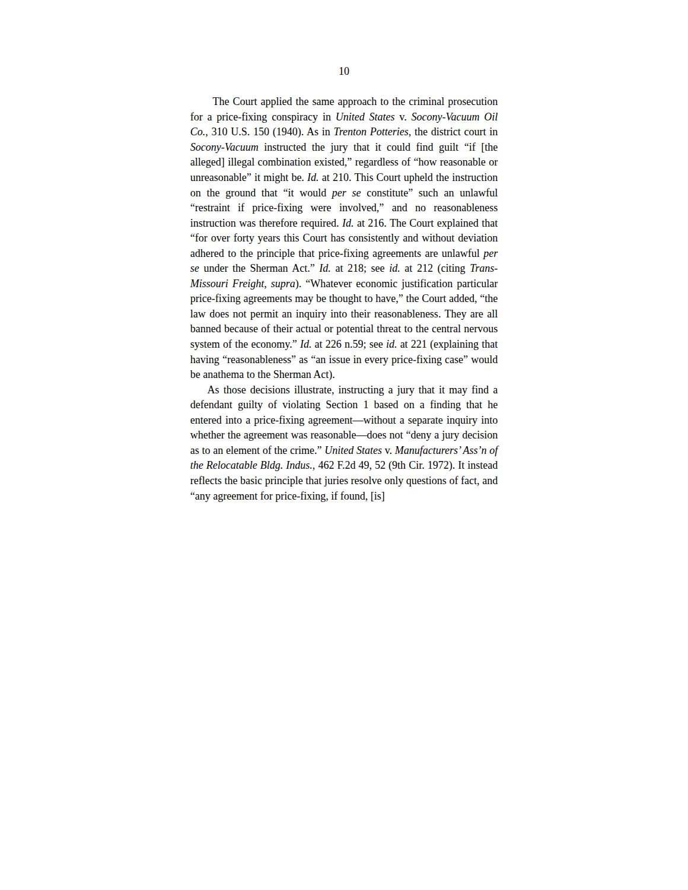10
The Court applied the same approach to the criminal prosecution for a price-fixing conspiracy in United States v. Socony-Vacuum Oil Co., 310 U.S. 150 (1940). As in Trenton Potteries, the district court in Socony-Vacuum instructed the jury that it could find guilt “if [the alleged] illegal combination existed,” regardless of “how reasonable or unreasonable” it might be. Id. at 210. This Court upheld the instruction on the ground that “it would per se constitute” such an unlawful “restraint if price-fixing were involved,” and no reasonableness instruction was therefore required. Id. at 216. The Court explained that “for over forty years this Court has consistently and without deviation adhered to the principle that price-fixing agreements are unlawful per se under the Sherman Act.” Id. at 218; see id. at 212 (citing Trans-Missouri Freight, supra). “Whatever economic justification particular price-fixing agreements may be thought to have,” the Court added, “the law does not permit an inquiry into their reasonableness. They are all banned because of their actual or potential threat to the central nervous system of the economy.” Id. at 226 n.59; see id. at 221 (explaining that having “reasonableness” as “an issue in every price-fixing case” would be anathema to the Sherman Act).
As those decisions illustrate, instructing a jury that it may find a defendant guilty of violating Section 1 based on a finding that he entered into a price-fixing agreement—without a separate inquiry into whether the agreement was reasonable—does not “deny a jury decision as to an element of the crime.” United States v. Manufacturers’ Ass’n of the Relocatable Bldg. Indus., 462 F.2d 49, 52 (9th Cir. 1972). It instead reflects the basic principle that juries resolve only questions of fact, and “any agreement for price-fixing, if found, [is]